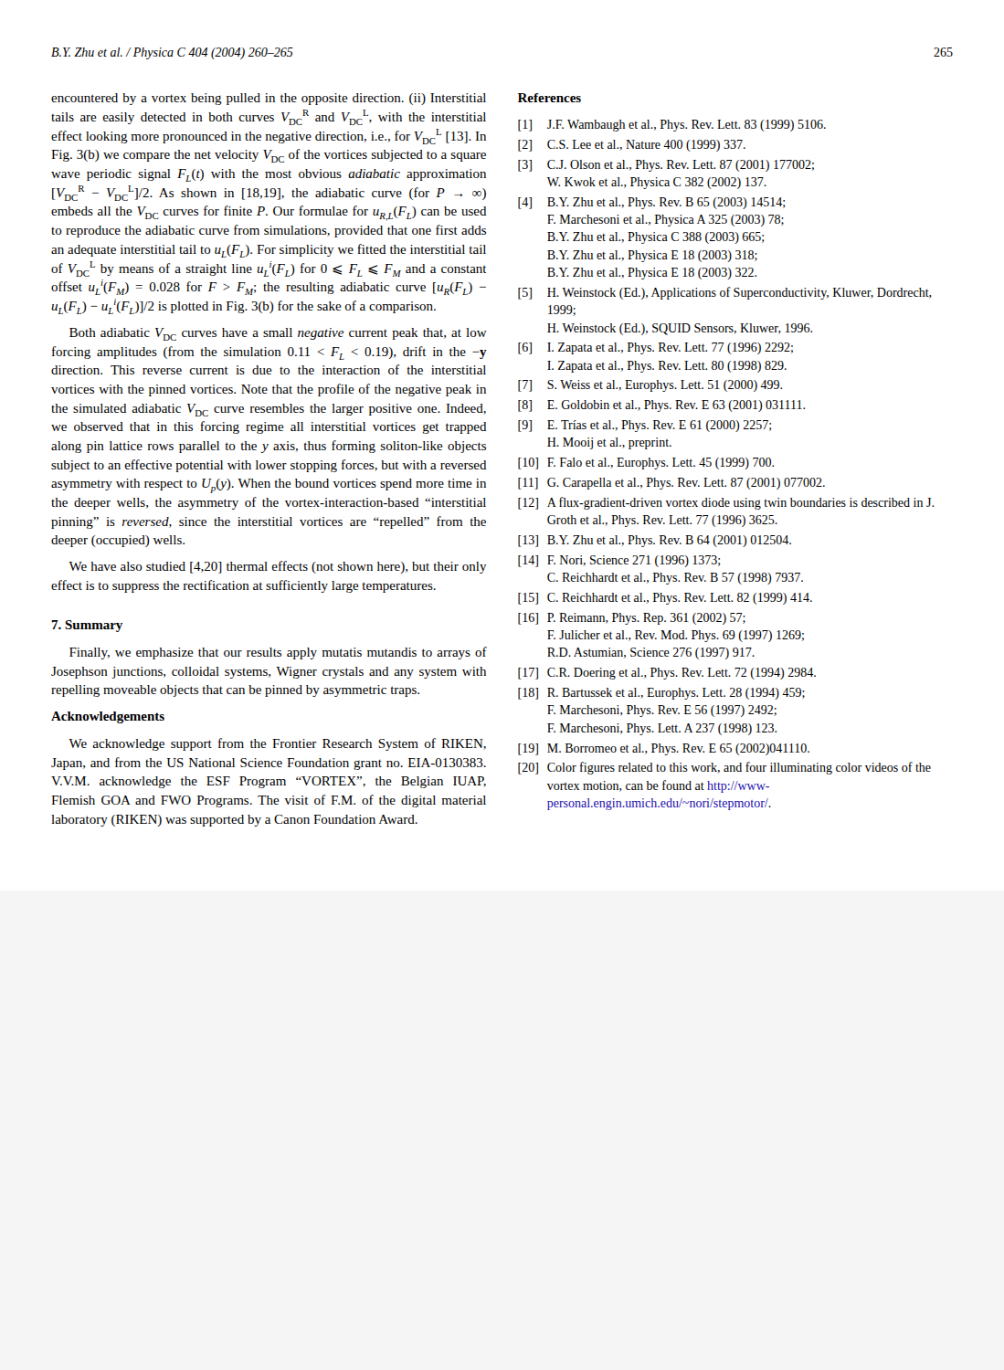B.Y. Zhu et al. / Physica C 404 (2004) 260–265 265
encountered by a vortex being pulled in the opposite direction. (ii) Interstitial tails are easily detected in both curves VDCR and VDCL, with the interstitial effect looking more pronounced in the negative direction, i.e., for VDCL [13]. In Fig. 3(b) we compare the net velocity VDC of the vortices subjected to a square wave periodic signal FL(t) with the most obvious adiabatic approximation [VDCR − VDCL]/2. As shown in [18,19], the adiabatic curve (for P → ∞) embeds all the VDC curves for finite P. Our formulae for uR,L(FL) can be used to reproduce the adiabatic curve from simulations, provided that one first adds an adequate interstitial tail to uL(FL). For simplicity we fitted the interstitial tail of VDCL by means of a straight line uLi(FL) for 0 ⩽ FL ⩽ FM and a constant offset uLi(FM) = 0.028 for F > FM; the resulting adiabatic curve [uR(FL) − uL(FL) − uLi(FL)]/2 is plotted in Fig. 3(b) for the sake of a comparison.
Both adiabatic VDC curves have a small negative current peak that, at low forcing amplitudes (from the simulation 0.11 < FL < 0.19), drift in the −y direction. This reverse current is due to the interaction of the interstitial vortices with the pinned vortices. Note that the profile of the negative peak in the simulated adiabatic VDC curve resembles the larger positive one. Indeed, we observed that in this forcing regime all interstitial vortices get trapped along pin lattice rows parallel to the y axis, thus forming soliton-like objects subject to an effective potential with lower stopping forces, but with a reversed asymmetry with respect to Up(y). When the bound vortices spend more time in the deeper wells, the asymmetry of the vortex-interaction-based “interstitial pinning” is reversed, since the interstitial vortices are “repelled” from the deeper (occupied) wells.
We have also studied [4,20] thermal effects (not shown here), but their only effect is to suppress the rectification at sufficiently large temperatures.
7. Summary
Finally, we emphasize that our results apply mutatis mutandis to arrays of Josephson junctions, colloidal systems, Wigner crystals and any system with repelling moveable objects that can be pinned by asymmetric traps.
Acknowledgements
We acknowledge support from the Frontier Research System of RIKEN, Japan, and from the US National Science Foundation grant no. EIA-0130383. V.V.M. acknowledge the ESF Program “VORTEX”, the Belgian IUAP, Flemish GOA and FWO Programs. The visit of F.M. of the digital material laboratory (RIKEN) was supported by a Canon Foundation Award.
References
[1]
J.F. Wambaugh et al., Phys. Rev. Lett. 83 (1999) 5106.
[2]
C.S. Lee et al., Nature 400 (1999) 337.
[3]
C.J. Olson et al., Phys. Rev. Lett. 87 (2001) 177002;
W. Kwok et al., Physica C 382 (2002) 137.
[4]
B.Y. Zhu et al., Phys. Rev. B 65 (2003) 14514;
F. Marchesoni et al., Physica A 325 (2003) 78;
B.Y. Zhu et al., Physica C 388 (2003) 665;
B.Y. Zhu et al., Physica E 18 (2003) 318;
B.Y. Zhu et al., Physica E 18 (2003) 322.
[5]
H. Weinstock (Ed.), Applications of Superconductivity, Kluwer, Dordrecht, 1999;
H. Weinstock (Ed.), SQUID Sensors, Kluwer, 1996.
[6]
I. Zapata et al., Phys. Rev. Lett. 77 (1996) 2292;
I. Zapata et al., Phys. Rev. Lett. 80 (1998) 829.
[7]
S. Weiss et al., Europhys. Lett. 51 (2000) 499.
[8]
E. Goldobin et al., Phys. Rev. E 63 (2001) 031111.
[9]
E. Trías et al., Phys. Rev. E 61 (2000) 2257;
H. Mooij et al., preprint.
[10]
F. Falo et al., Europhys. Lett. 45 (1999) 700.
[11]
G. Carapella et al., Phys. Rev. Lett. 87 (2001) 077002.
[12]
A flux-gradient-driven vortex diode using twin boundaries is described in J. Groth et al., Phys. Rev. Lett. 77 (1996) 3625.
[13]
B.Y. Zhu et al., Phys. Rev. B 64 (2001) 012504.
[14]
F. Nori, Science 271 (1996) 1373;
C. Reichhardt et al., Phys. Rev. B 57 (1998) 7937.
[15]
C. Reichhardt et al., Phys. Rev. Lett. 82 (1999) 414.
[16]
P. Reimann, Phys. Rep. 361 (2002) 57;
F. Julicher et al., Rev. Mod. Phys. 69 (1997) 1269;
R.D. Astumian, Science 276 (1997) 917.
[17]
C.R. Doering et al., Phys. Rev. Lett. 72 (1994) 2984.
[18]
R. Bartussek et al., Europhys. Lett. 28 (1994) 459;
F. Marchesoni, Phys. Rev. E 56 (1997) 2492;
F. Marchesoni, Phys. Lett. A 237 (1998) 123.
[19]
M. Borromeo et al., Phys. Rev. E 65 (2002)041110.
[20]
Color figures related to this work, and four illuminating color videos of the vortex motion, can be found at http://www-personal.engin.umich.edu/~nori/stepmotor/.